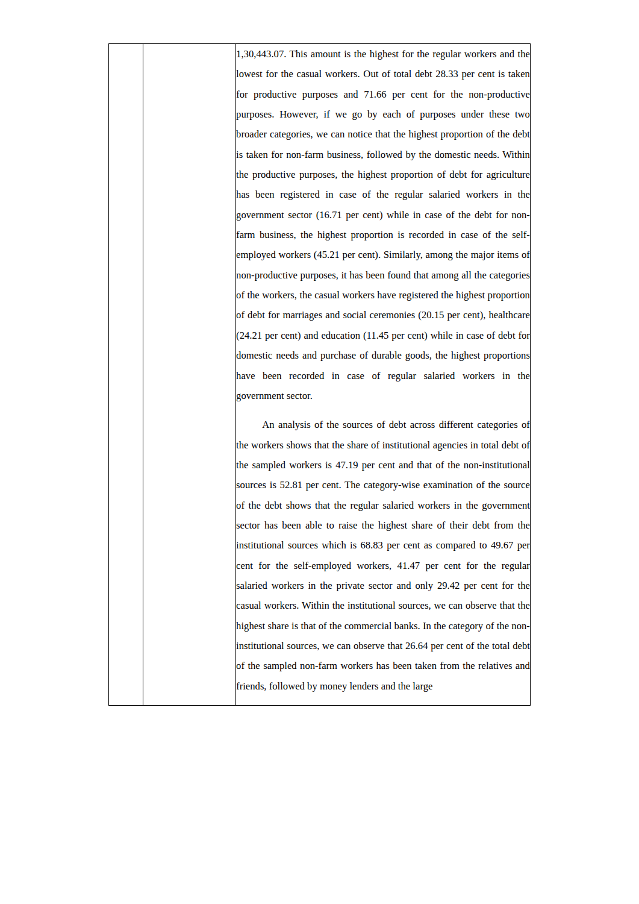| | | 1,30,443.07. This amount is the highest for the regular workers and the lowest for the casual workers. Out of total debt 28.33 per cent is taken for productive purposes and 71.66 per cent for the non-productive purposes. However, if we go by each of purposes under these two broader categories, we can notice that the highest proportion of the debt is taken for non-farm business, followed by the domestic needs. Within the productive purposes, the highest proportion of debt for agriculture has been registered in case of the regular salaried workers in the government sector (16.71 per cent) while in case of the debt for non-farm business, the highest proportion is recorded in case of the self-employed workers (45.21 per cent). Similarly, among the major items of non-productive purposes, it has been found that among all the categories of the workers, the casual workers have registered the highest proportion of debt for marriages and social ceremonies (20.15 per cent), healthcare (24.21 per cent) and education (11.45 per cent) while in case of debt for domestic needs and purchase of durable goods, the highest proportions have been recorded in case of regular salaried workers in the government sector. An analysis of the sources of debt across different categories of the workers shows that the share of institutional agencies in total debt of the sampled workers is 47.19 per cent and that of the non-institutional sources is 52.81 per cent. The category-wise examination of the source of the debt shows that the regular salaried workers in the government sector has been able to raise the highest share of their debt from the institutional sources which is 68.83 per cent as compared to 49.67 per cent for the self-employed workers, 41.47 per cent for the regular salaried workers in the private sector and only 29.42 per cent for the casual workers. Within the institutional sources, we can observe that the highest share is that of the commercial banks. In the category of the non-institutional sources, we can observe that 26.64 per cent of the total debt of the sampled non-farm workers has been taken from the relatives and friends, followed by money lenders and the large |